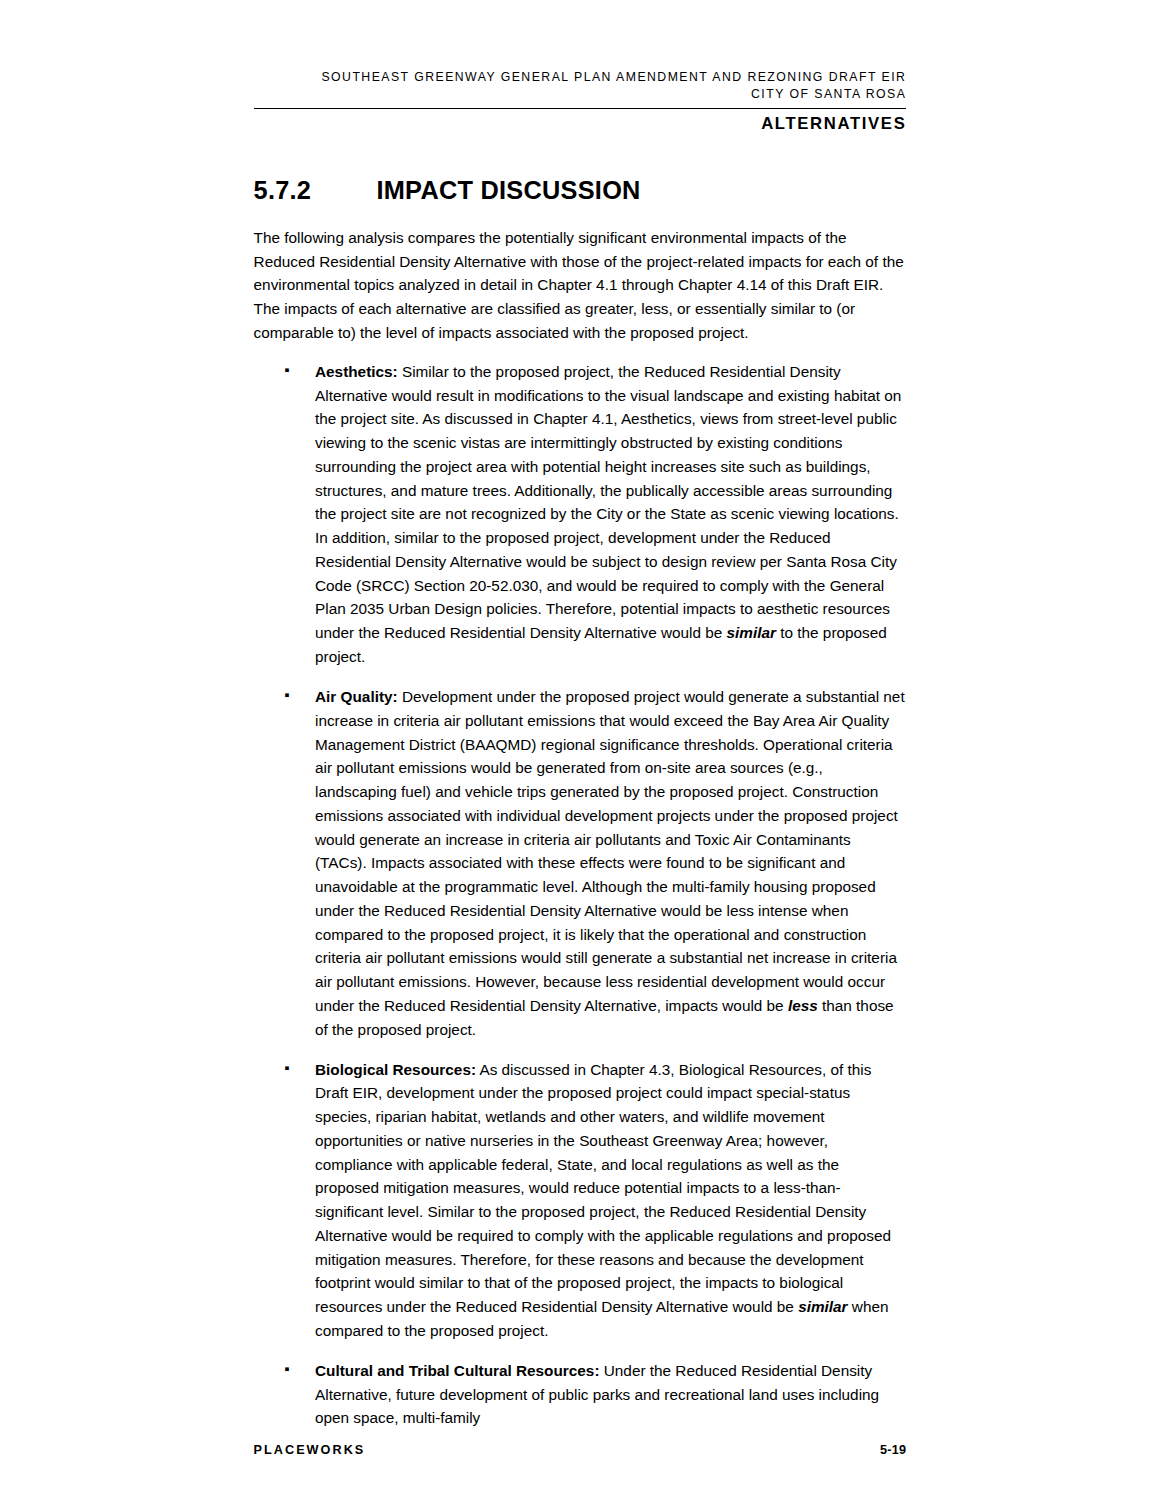SOUTHEAST GREENWAY GENERAL PLAN AMENDMENT AND REZONING DRAFT EIR
CITY OF SANTA ROSA
ALTERNATIVES
5.7.2 IMPACT DISCUSSION
The following analysis compares the potentially significant environmental impacts of the Reduced Residential Density Alternative with those of the project-related impacts for each of the environmental topics analyzed in detail in Chapter 4.1 through Chapter 4.14 of this Draft EIR. The impacts of each alternative are classified as greater, less, or essentially similar to (or comparable to) the level of impacts associated with the proposed project.
Aesthetics: Similar to the proposed project, the Reduced Residential Density Alternative would result in modifications to the visual landscape and existing habitat on the project site. As discussed in Chapter 4.1, Aesthetics, views from street-level public viewing to the scenic vistas are intermittingly obstructed by existing conditions surrounding the project area with potential height increases site such as buildings, structures, and mature trees. Additionally, the publically accessible areas surrounding the project site are not recognized by the City or the State as scenic viewing locations. In addition, similar to the proposed project, development under the Reduced Residential Density Alternative would be subject to design review per Santa Rosa City Code (SRCC) Section 20-52.030, and would be required to comply with the General Plan 2035 Urban Design policies. Therefore, potential impacts to aesthetic resources under the Reduced Residential Density Alternative would be similar to the proposed project.
Air Quality: Development under the proposed project would generate a substantial net increase in criteria air pollutant emissions that would exceed the Bay Area Air Quality Management District (BAAQMD) regional significance thresholds. Operational criteria air pollutant emissions would be generated from on-site area sources (e.g., landscaping fuel) and vehicle trips generated by the proposed project. Construction emissions associated with individual development projects under the proposed project would generate an increase in criteria air pollutants and Toxic Air Contaminants (TACs). Impacts associated with these effects were found to be significant and unavoidable at the programmatic level. Although the multi-family housing proposed under the Reduced Residential Density Alternative would be less intense when compared to the proposed project, it is likely that the operational and construction criteria air pollutant emissions would still generate a substantial net increase in criteria air pollutant emissions. However, because less residential development would occur under the Reduced Residential Density Alternative, impacts would be less than those of the proposed project.
Biological Resources: As discussed in Chapter 4.3, Biological Resources, of this Draft EIR, development under the proposed project could impact special-status species, riparian habitat, wetlands and other waters, and wildlife movement opportunities or native nurseries in the Southeast Greenway Area; however, compliance with applicable federal, State, and local regulations as well as the proposed mitigation measures, would reduce potential impacts to a less-than-significant level. Similar to the proposed project, the Reduced Residential Density Alternative would be required to comply with the applicable regulations and proposed mitigation measures. Therefore, for these reasons and because the development footprint would similar to that of the proposed project, the impacts to biological resources under the Reduced Residential Density Alternative would be similar when compared to the proposed project.
Cultural and Tribal Cultural Resources: Under the Reduced Residential Density Alternative, future development of public parks and recreational land uses including open space, multi-family
PLACEWORKS
5-19